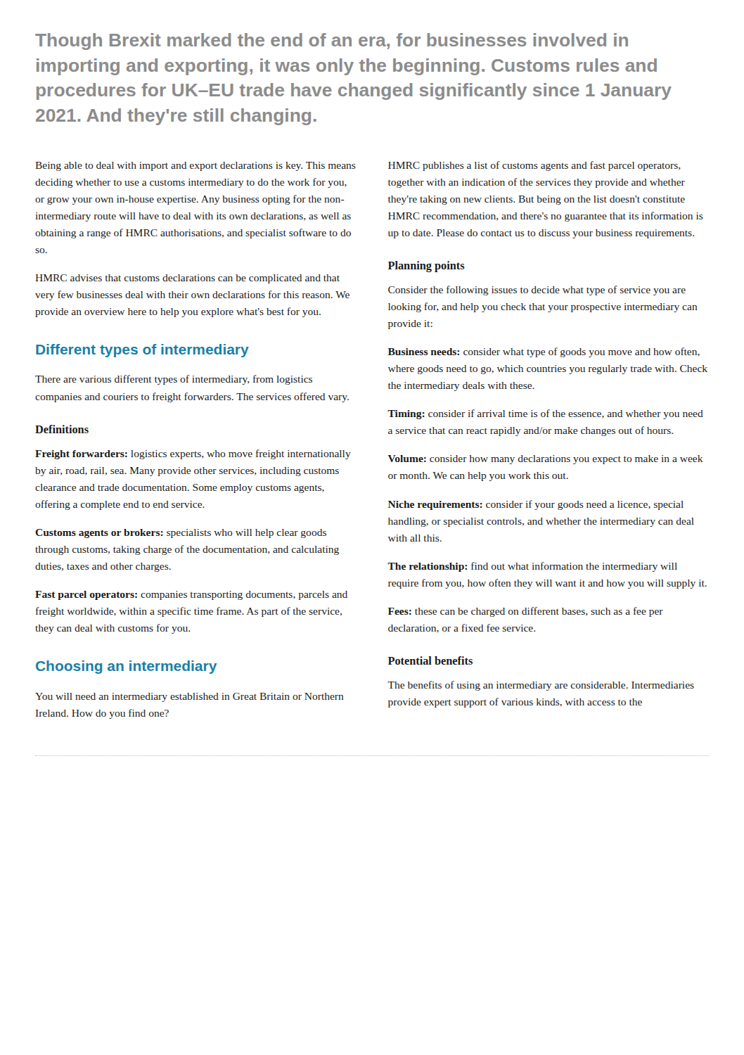Though Brexit marked the end of an era, for businesses involved in importing and exporting, it was only the beginning. Customs rules and procedures for UK–EU trade have changed significantly since 1 January 2021. And they're still changing.
Being able to deal with import and export declarations is key. This means deciding whether to use a customs intermediary to do the work for you, or grow your own in-house expertise. Any business opting for the non-intermediary route will have to deal with its own declarations, as well as obtaining a range of HMRC authorisations, and specialist software to do so.
HMRC advises that customs declarations can be complicated and that very few businesses deal with their own declarations for this reason. We provide an overview here to help you explore what's best for you.
Different types of intermediary
There are various different types of intermediary, from logistics companies and couriers to freight forwarders. The services offered vary.
Definitions
Freight forwarders: logistics experts, who move freight internationally by air, road, rail, sea. Many provide other services, including customs clearance and trade documentation. Some employ customs agents, offering a complete end to end service.
Customs agents or brokers: specialists who will help clear goods through customs, taking charge of the documentation, and calculating duties, taxes and other charges.
Fast parcel operators: companies transporting documents, parcels and freight worldwide, within a specific time frame. As part of the service, they can deal with customs for you.
Choosing an intermediary
You will need an intermediary established in Great Britain or Northern Ireland. How do you find one?
HMRC publishes a list of customs agents and fast parcel operators, together with an indication of the services they provide and whether they're taking on new clients. But being on the list doesn't constitute HMRC recommendation, and there's no guarantee that its information is up to date. Please do contact us to discuss your business requirements.
Planning points
Consider the following issues to decide what type of service you are looking for, and help you check that your prospective intermediary can provide it:
Business needs: consider what type of goods you move and how often, where goods need to go, which countries you regularly trade with. Check the intermediary deals with these.
Timing: consider if arrival time is of the essence, and whether you need a service that can react rapidly and/or make changes out of hours.
Volume: consider how many declarations you expect to make in a week or month. We can help you work this out.
Niche requirements: consider if your goods need a licence, special handling, or specialist controls, and whether the intermediary can deal with all this.
The relationship: find out what information the intermediary will require from you, how often they will want it and how you will supply it.
Fees: these can be charged on different bases, such as a fee per declaration, or a fixed fee service.
Potential benefits
The benefits of using an intermediary are considerable. Intermediaries provide expert support of various kinds, with access to the